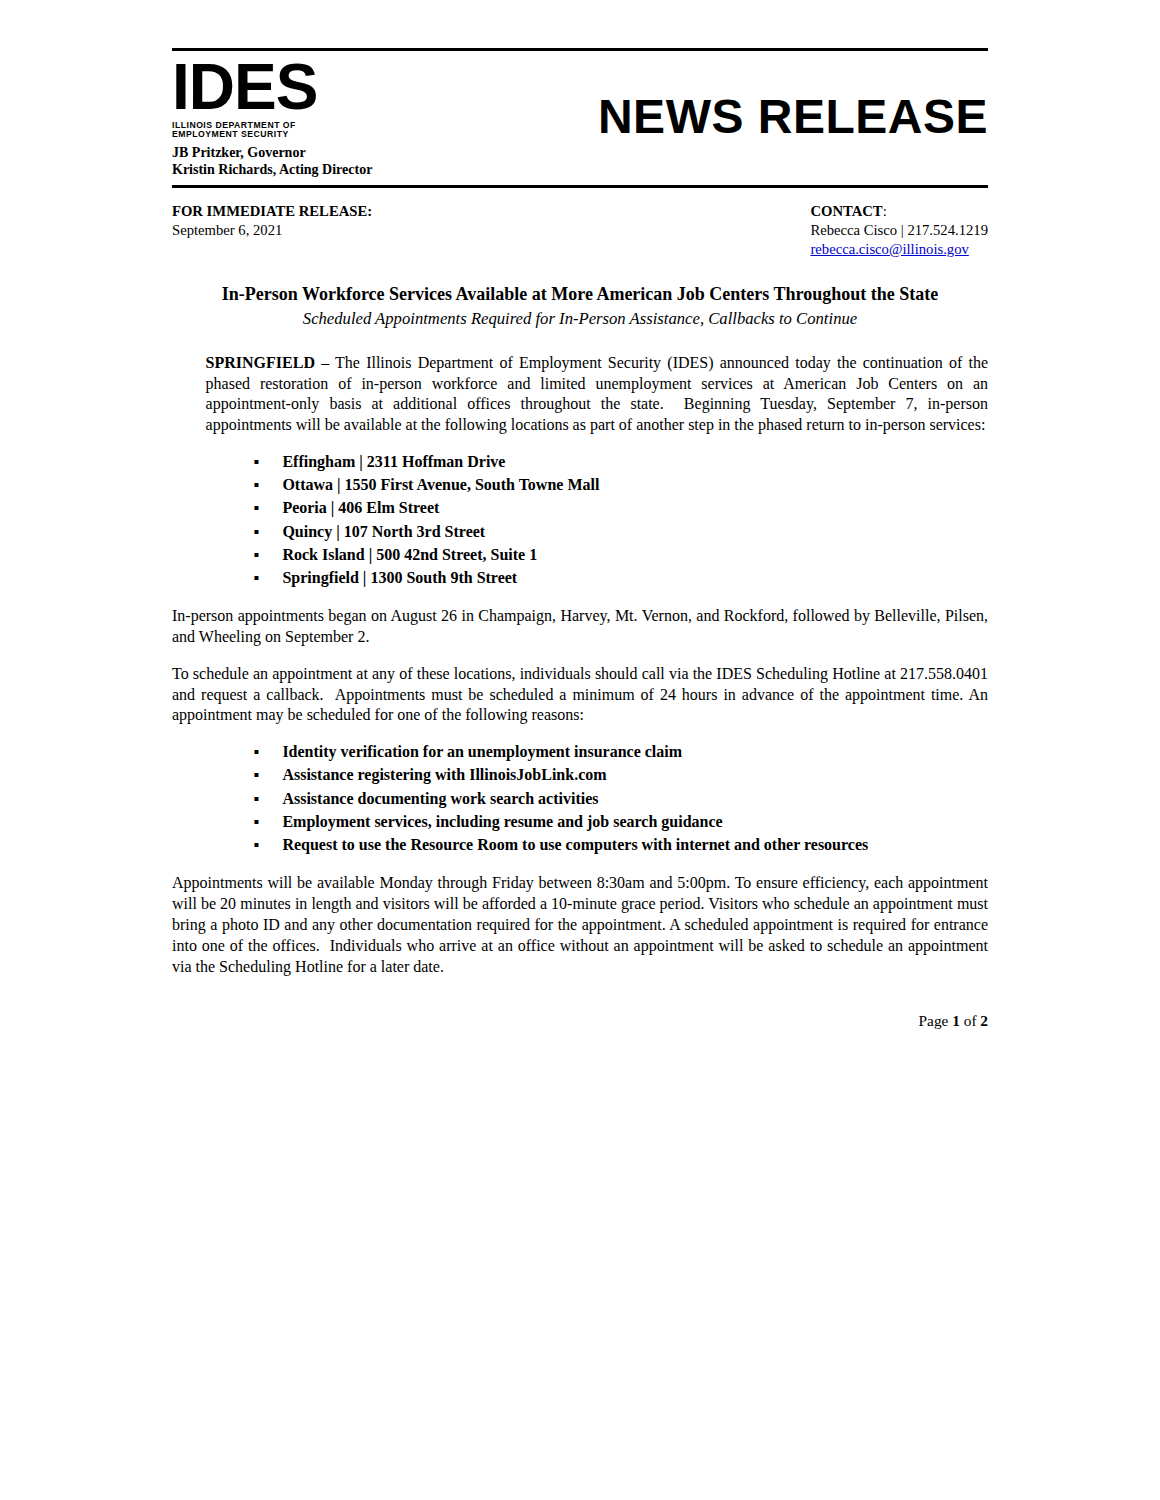IDES ILLINOIS DEPARTMENT OF
EMPLOYMENT SECURITY
JB Pritzker, Governor
Kristin Richards, Acting Director
NEWS RELEASE
FOR IMMEDIATE RELEASE:
September 6, 2021
CONTACT:
Rebecca Cisco | 217.524.1219
rebecca.cisco@illinois.gov
In-Person Workforce Services Available at More American Job Centers Throughout the State
Scheduled Appointments Required for In-Person Assistance, Callbacks to Continue
SPRINGFIELD – The Illinois Department of Employment Security (IDES) announced today the continuation of the phased restoration of in-person workforce and limited unemployment services at American Job Centers on an appointment-only basis at additional offices throughout the state. Beginning Tuesday, September 7, in-person appointments will be available at the following locations as part of another step in the phased return to in-person services:
Effingham | 2311 Hoffman Drive
Ottawa | 1550 First Avenue, South Towne Mall
Peoria | 406 Elm Street
Quincy | 107 North 3rd Street
Rock Island | 500 42nd Street, Suite 1
Springfield | 1300 South 9th Street
In-person appointments began on August 26 in Champaign, Harvey, Mt. Vernon, and Rockford, followed by Belleville, Pilsen, and Wheeling on September 2.
To schedule an appointment at any of these locations, individuals should call via the IDES Scheduling Hotline at 217.558.0401 and request a callback. Appointments must be scheduled a minimum of 24 hours in advance of the appointment time. An appointment may be scheduled for one of the following reasons:
Identity verification for an unemployment insurance claim
Assistance registering with IllinoisJobLink.com
Assistance documenting work search activities
Employment services, including resume and job search guidance
Request to use the Resource Room to use computers with internet and other resources
Appointments will be available Monday through Friday between 8:30am and 5:00pm. To ensure efficiency, each appointment will be 20 minutes in length and visitors will be afforded a 10-minute grace period. Visitors who schedule an appointment must bring a photo ID and any other documentation required for the appointment. A scheduled appointment is required for entrance into one of the offices. Individuals who arrive at an office without an appointment will be asked to schedule an appointment via the Scheduling Hotline for a later date.
Page 1 of 2